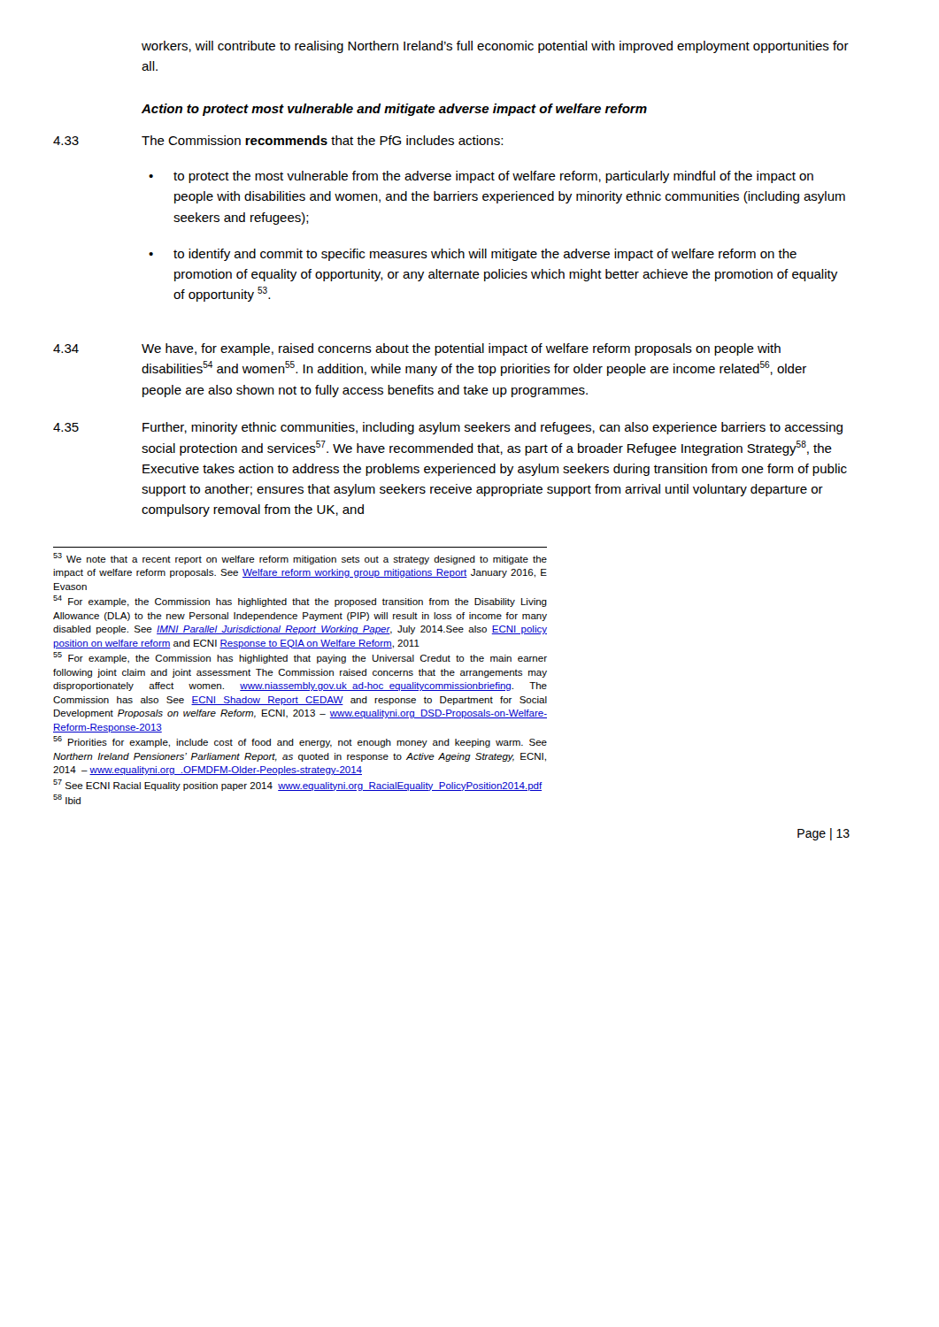workers, will contribute to realising Northern Ireland’s full economic potential with improved employment opportunities for all.
Action to protect most vulnerable and mitigate adverse impact of welfare reform
4.33
The Commission recommends that the PfG includes actions:
to protect the most vulnerable from the adverse impact of welfare reform, particularly mindful of the impact on people with disabilities and women, and the barriers experienced by minority ethnic communities (including asylum seekers and refugees);
to identify and commit to specific measures which will mitigate the adverse impact of welfare reform on the promotion of equality of opportunity, or any alternate policies which might better achieve the promotion of equality of opportunity 53.
4.34
We have, for example, raised concerns about the potential impact of welfare reform proposals on people with disabilities54 and women55. In addition, while many of the top priorities for older people are income related56, older people are also shown not to fully access benefits and take up programmes.
4.35
Further, minority ethnic communities, including asylum seekers and refugees, can also experience barriers to accessing social protection and services57. We have recommended that, as part of a broader Refugee Integration Strategy58, the Executive takes action to address the problems experienced by asylum seekers during transition from one form of public support to another; ensures that asylum seekers receive appropriate support from arrival until voluntary departure or compulsory removal from the UK, and
53 We note that a recent report on welfare reform mitigation sets out a strategy designed to mitigate the impact of welfare reform proposals. See Welfare reform working group mitigations Report January 2016, E Evason
54 For example, the Commission has highlighted that the proposed transition from the Disability Living Allowance (DLA) to the new Personal Independence Payment (PIP) will result in loss of income for many disabled people. See IMNI Parallel Jurisdictional Report Working Paper, July 2014.See also ECNI policy position on welfare reform and ECNI Response to EQIA on Welfare Reform, 2011
55 For example, the Commission has highlighted that paying the Universal Credut to the main earner following joint claim and joint assessment The Commission raised concerns that the arrangements may disproportionately affect women. www.niassembly.gov.uk_ad-hoc_equalitycommissionbriefing. The Commission has also See ECNI Shadow Report CEDAW and response to Department for Social Development Proposals on welfare Reform, ECNI, 2013 – www.equalityni.org_DSD-Proposals-on-Welfare-Reform-Response-2013
56 Priorities for example, include cost of food and energy, not enough money and keeping warm. See Northern Ireland Pensioners’ Parliament Report, as quoted in response to Active Ageing Strategy, ECNI, 2014 – www.equalityni.org_.OFMDFM-Older-Peoples-strategy-2014
57 See ECNI Racial Equality position paper 2014 www.equalityni.org_RacialEquality_PolicyPosition2014.pdf
58 Ibid
Page | 13